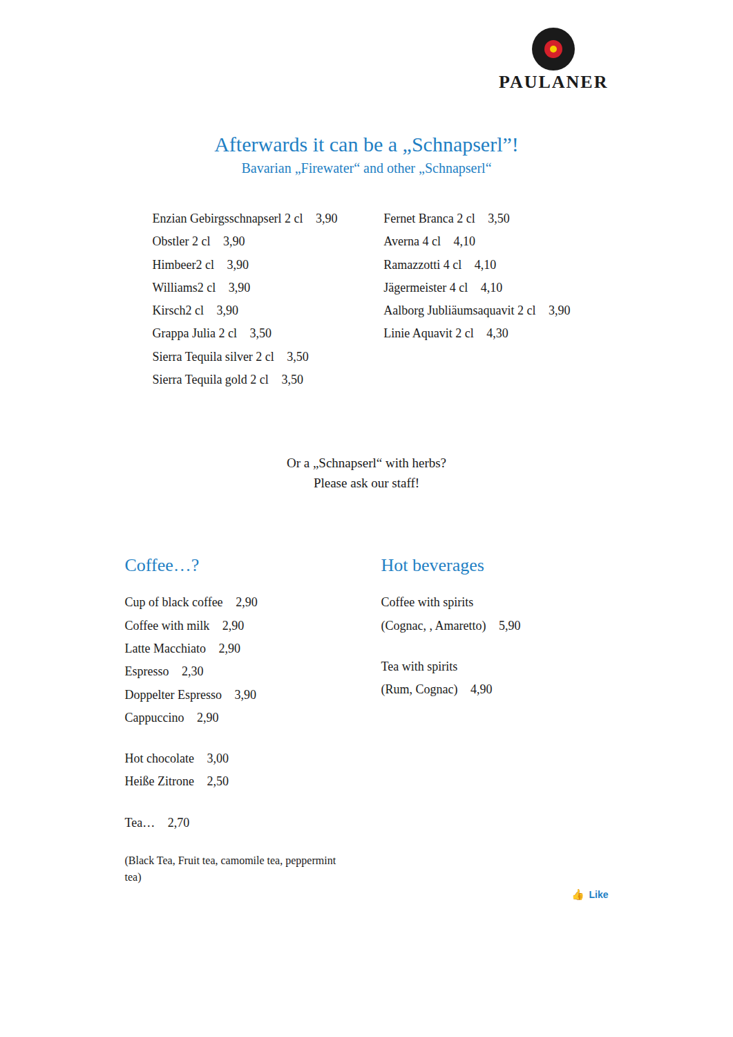PAULANER
Afterwards it can be a „Schnapserl”!
Bavarian „Firewater“ and other „Schnapserl“
Enzian Gebirgsschnapserl 2 cl 3,90
Obstler 2 cl 3,90
Himbeer2 cl 3,90
Williams2 cl 3,90
Kirsch2 cl 3,90
Grappa Julia 2 cl 3,50
Sierra Tequila silver 2 cl 3,50
Sierra Tequila gold 2 cl 3,50
Fernet Branca 2 cl 3,50
Averna 4 cl 4,10
Ramazzotti 4 cl 4,10
Jägermeister 4 cl 4,10
Aalborg Jubliäumsaquavit 2 cl 3,90
Linie Aquavit 2 cl 4,30
Or a „Schnapserl“ with herbs?
Please ask our staff!
Coffee…?
Cup of black coffee 2,90
Coffee with milk 2,90
Latte Macchiato 2,90
Espresso 2,30
Doppelter Espresso 3,90
Cappuccino 2,90
Hot chocolate 3,00
Heiße Zitrone 2,50
Tea… 2,70
(Black Tea, Fruit tea, camomile tea, peppermint tea)
Hot beverages
Coffee with spirits
(Cognac, , Amaretto) 5,90
Tea with spirits
(Rum, Cognac) 4,90
👍Like